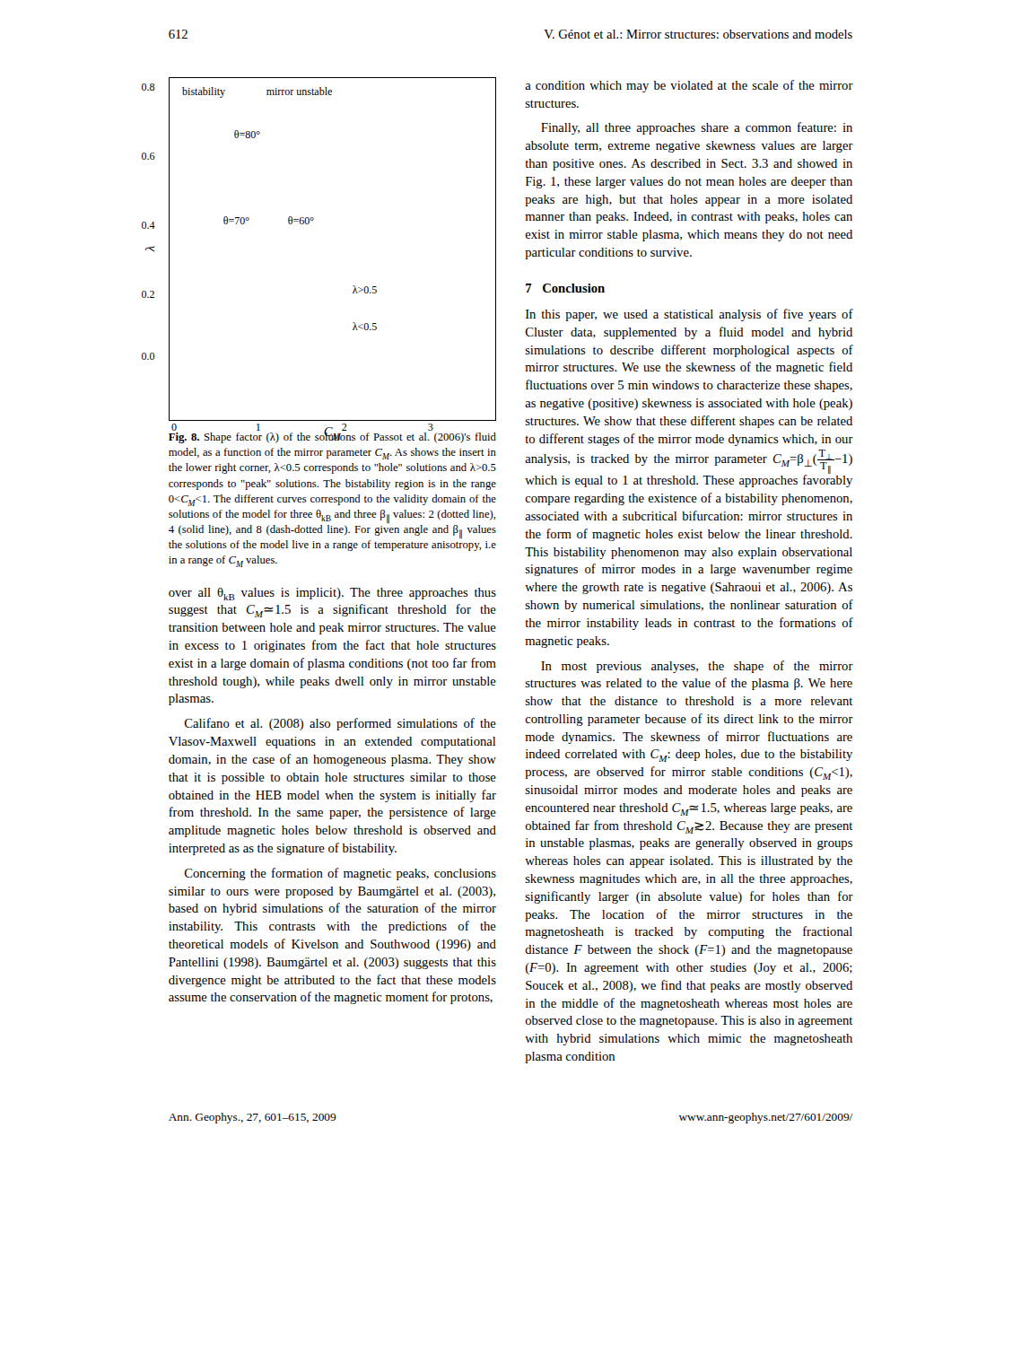612 V. Génot et al.: Mirror structures: observations and models
λ CM 0.8 0.6 0.4 0.2 0.0 0 1 2 3 bistability mirror unstable θ=80° θ=70° θ=60° λ>0.5 λ<0.5
Fig. 8. Shape factor (λ) of the solutions of Passot et al. (2006)'s fluid model, as a function of the mirror parameter CM. As shows the insert in the lower right corner, λ<0.5 corresponds to "hole" solutions and λ>0.5 corresponds to "peak" solutions. The bistability region is in the range 0<CM<1. The different curves correspond to the validity domain of the solutions of the model for three θkB and three β∥ values: 2 (dotted line), 4 (solid line), and 8 (dash-dotted line). For given angle and β∥ values the solutions of the model live in a range of temperature anisotropy, i.e in a range of CM values.
over all θkB values is implicit). The three approaches thus suggest that CM≃1.5 is a significant threshold for the transition between hole and peak mirror structures. The value in excess to 1 originates from the fact that hole structures exist in a large domain of plasma conditions (not too far from threshold tough), while peaks dwell only in mirror unstable plasmas.
Califano et al. (2008) also performed simulations of the Vlasov-Maxwell equations in an extended computational domain, in the case of an homogeneous plasma. They show that it is possible to obtain hole structures similar to those obtained in the HEB model when the system is initially far from threshold. In the same paper, the persistence of large amplitude magnetic holes below threshold is observed and interpreted as as the signature of bistability.
Concerning the formation of magnetic peaks, conclusions similar to ours were proposed by Baumgärtel et al. (2003), based on hybrid simulations of the saturation of the mirror instability. This contrasts with the predictions of the theoretical models of Kivelson and Southwood (1996) and Pantellini (1998). Baumgärtel et al. (2003) suggests that this divergence might be attributed to the fact that these models assume the conservation of the magnetic moment for protons,
a condition which may be violated at the scale of the mirror structures.
Finally, all three approaches share a common feature: in absolute term, extreme negative skewness values are larger than positive ones. As described in Sect. 3.3 and showed in Fig. 1, these larger values do not mean holes are deeper than peaks are high, but that holes appear in a more isolated manner than peaks. Indeed, in contrast with peaks, holes can exist in mirror stable plasma, which means they do not need particular conditions to survive.
7 Conclusion
In this paper, we used a statistical analysis of five years of Cluster data, supplemented by a fluid model and hybrid simulations to describe different morphological aspects of mirror structures. We use the skewness of the magnetic field fluctuations over 5 min windows to characterize these shapes, as negative (positive) skewness is associated with hole (peak) structures. We show that these different shapes can be related to different stages of the mirror mode dynamics which, in our analysis, is tracked by the mirror parameter CM=β⊥(T⊥T∥−1) which is equal to 1 at threshold. These approaches favorably compare regarding the existence of a bistability phenomenon, associated with a subcritical bifurcation: mirror structures in the form of magnetic holes exist below the linear threshold. This bistability phenomenon may also explain observational signatures of mirror modes in a large wavenumber regime where the growth rate is negative (Sahraoui et al., 2006). As shown by numerical simulations, the nonlinear saturation of the mirror instability leads in contrast to the formations of magnetic peaks.
In most previous analyses, the shape of the mirror structures was related to the value of the plasma β. We here show that the distance to threshold is a more relevant controlling parameter because of its direct link to the mirror mode dynamics. The skewness of mirror fluctuations are indeed correlated with CM: deep holes, due to the bistability process, are observed for mirror stable conditions (CM<1), sinusoidal mirror modes and moderate holes and peaks are encountered near threshold CM≃1.5, whereas large peaks, are obtained far from threshold CM≳2. Because they are present in unstable plasmas, peaks are generally observed in groups whereas holes can appear isolated. This is illustrated by the skewness magnitudes which are, in all the three approaches, significantly larger (in absolute value) for holes than for peaks. The location of the mirror structures in the magnetosheath is tracked by computing the fractional distance F between the shock (F=1) and the magnetopause (F=0). In agreement with other studies (Joy et al., 2006; Soucek et al., 2008), we find that peaks are mostly observed in the middle of the magnetosheath whereas most holes are observed close to the magnetopause. This is also in agreement with hybrid simulations which mimic the magnetosheath plasma condition
Ann. Geophys., 27, 601–615, 2009 www.ann-geophys.net/27/601/2009/